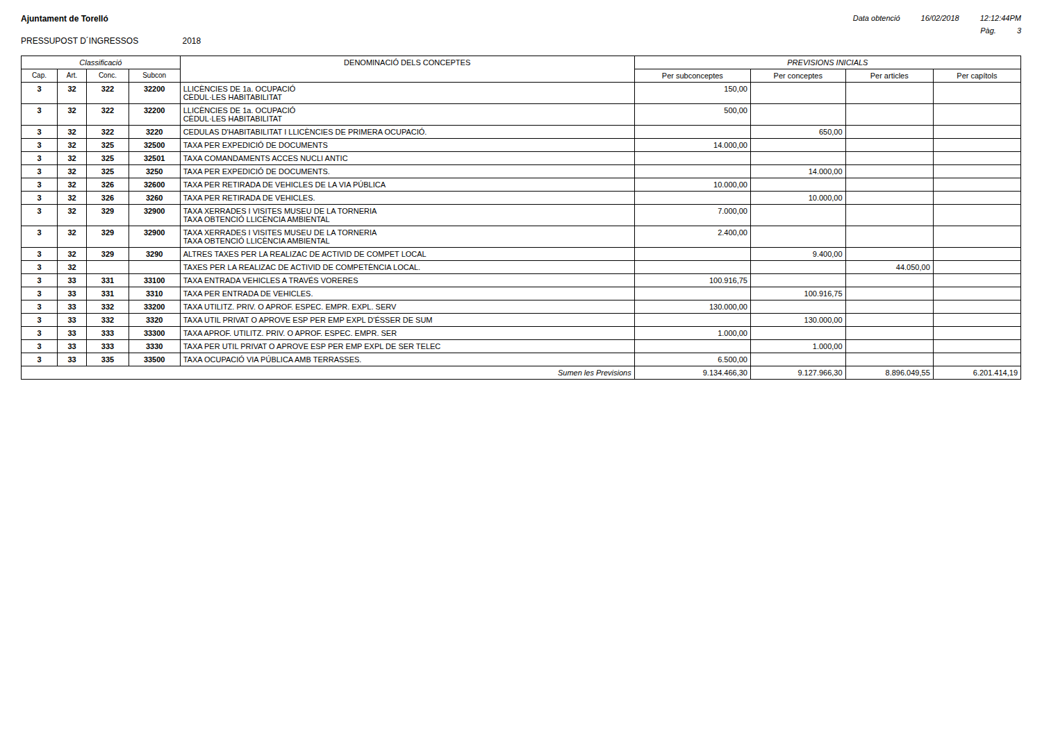Ajuntament de Torelló
Data obtenció 16/02/201812:12:44PM
Pàg. 3
PRESSUPOST D´INGRESSOS 2018
| Classificació | DENOMINACIÓ DELS CONCEPTES | PREVISIONS INICIALS |
| --- | --- | --- |
| Cap. | Art. | Conc. | Subcon | Per subconceptes | Per conceptes | Per articles | Per capítols |
| 3 | 32 | 322 | 32200 | LLICÈNCIES DE 1a. OCUPACIÓ CÈDUL·LES HABITABILITAT | 150,00 | | | |
| 3 | 32 | 322 | 32200 | LLICÈNCIES DE 1a. OCUPACIÓ CÈDUL·LES HABITABILITAT | 500,00 | | | |
| 3 | 32 | 322 | 3220 | CEDULAS D'HABITABILITAT I LLICÈNCIES DE PRIMERA OCUPACIÓ. | | 650,00 | | |
| 3 | 32 | 325 | 32500 | TAXA PER EXPEDICIÓ DE DOCUMENTS | 14.000,00 | | | |
| 3 | 32 | 325 | 32501 | TAXA COMANDAMENTS ACCES NUCLI ANTIC | | | | |
| 3 | 32 | 325 | 3250 | TAXA PER EXPEDICIÓ DE DOCUMENTS. | | 14.000,00 | | |
| 3 | 32 | 326 | 32600 | TAXA PER RETIRADA DE VEHICLES DE LA VIA PÚBLICA | 10.000,00 | | | |
| 3 | 32 | 326 | 3260 | TAXA PER RETIRADA DE VEHICLES. | | 10.000,00 | | |
| 3 | 32 | 329 | 32900 | TAXA XERRADES I VISITES MUSEU DE LA TORNERIA TAXA OBTENCIÓ LLICÈNCIA AMBIENTAL | 7.000,00 | | | |
| 3 | 32 | 329 | 32900 | TAXA XERRADES I VISITES MUSEU DE LA TORNERIA TAXA OBTENCIÓ LLICÈNCIA AMBIENTAL | 2.400,00 | | | |
| 3 | 32 | 329 | 3290 | ALTRES TAXES PER LA REALIZAC DE ACTIVID DE COMPET LOCAL | | 9.400,00 | | |
| 3 | 32 | | | TAXES PER LA REALIZAC DE ACTIVID DE COMPETÈNCIA LOCAL. | | | 44.050,00 | |
| 3 | 33 | 331 | 33100 | TAXA ENTRADA VEHICLES A TRAVÉS VORERES | 100.916,75 | | | |
| 3 | 33 | 331 | 3310 | TAXA PER ENTRADA DE VEHICLES. | | 100.916,75 | | |
| 3 | 33 | 332 | 33200 | TAXA UTILITZ. PRIV. O APROF. ESPEC. EMPR. EXPL. SERV | 130.000,00 | | | |
| 3 | 33 | 332 | 3320 | TAXA UTIL PRIVAT O APROVE ESP PER EMP EXPL D'ÉSSER DE SUM | | 130.000,00 | | |
| 3 | 33 | 333 | 33300 | TAXA APROF. UTILITZ. PRIV. O APROF. ESPEC. EMPR. SER | 1.000,00 | | | |
| 3 | 33 | 333 | 3330 | TAXA PER UTIL PRIVAT O APROVE ESP PER EMP EXPL DE SER TELEC | | 1.000,00 | | |
| 3 | 33 | 335 | 33500 | TAXA OCUPACIÓ VIA PÚBLICA AMB TERRASSES. | 6.500,00 | | | |
| Sumen les Previsions | 9.134.466,30 | 9.127.966,30 | 8.896.049,55 | 6.201.414,19 |